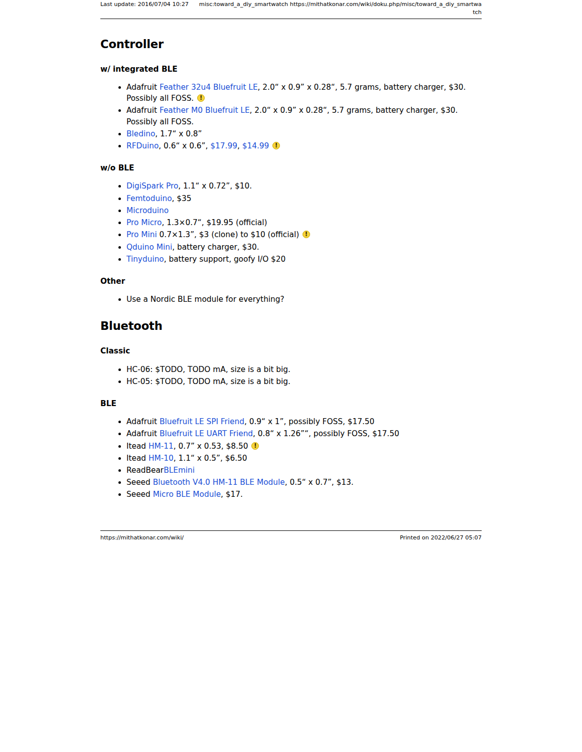Last update: 2016/07/04 10:27
misc:toward_a_diy_smartwatch https://mithatkonar.com/wiki/doku.php/misc/toward_a_diy_smartwatch
Controller
w/ integrated BLE
Adafruit Feather 32u4 Bluefruit LE, 2.0“ x 0.9” x 0.28“, 5.7 grams, battery charger, $30. Possibly all FOSS.
Adafruit Feather M0 Bluefruit LE, 2.0“ x 0.9” x 0.28“, 5.7 grams, battery charger, $30. Possibly all FOSS.
Bledino, 1.7“ x 0.8”
RFDuino, 0.6“ x 0.6”, $17.99, $14.99
w/o BLE
DigiSpark Pro, 1.1“ x 0.72”, $10.
Femtoduino, $35
Microduino
Pro Micro, 1.3×0.7“, $19.95 (official)
Pro Mini 0.7×1.3”, $3 (clone) to $10 (official)
Qduino Mini, battery charger, $30.
Tinyduino, battery support, goofy I/O $20
Other
Use a Nordic BLE module for everything?
Bluetooth
Classic
HC-06: $TODO, TODO mA, size is a bit big.
HC-05: $TODO, TODO mA, size is a bit big.
BLE
Adafruit Bluefruit LE SPI Friend, 0.9“ x 1”, possibly FOSS, $17.50
Adafruit Bluefruit LE UART Friend, 0.8“ x 1.26”“, possibly FOSS, $17.50
Itead HM-11, 0.7” x 0.53, $8.50
Itead HM-10, 1.1“ x 0.5”, $6.50
ReadBearBLEmini
Seeed Bluetooth V4.0 HM-11 BLE Module, 0.5“ x 0.7”, $13.
Seeed Micro BLE Module, $17.
https://mithatkonar.com/wiki/
Printed on 2022/06/27 05:07